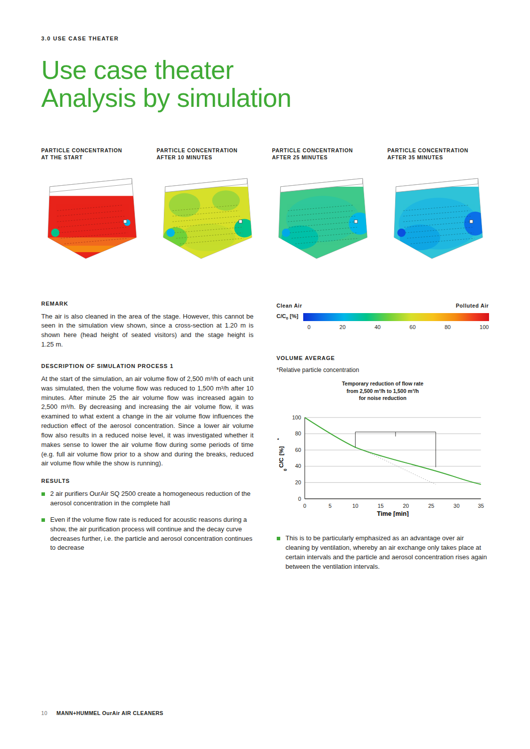3.0 Use case theater
Use case theater Analysis by simulation
Particle concentration
at the start
Particle concentration
after 10 minutes
Particle concentration
after 25 minutes
Particle concentration
after 35 minutes
Remark
The air is also cleaned in the area of the stage. However, this cannot be seen in the simulation view shown, since a cross-section at 1.20 m is shown here (head height of seated visitors) and the stage height is 1.25 m.
Description of simulation process 1
At the start of the simulation, an air volume flow of 2,500 m³/h of each unit was simulated, then the volume flow was reduced to 1,500 m³/h after 10 minutes. After minute 25 the air volume flow was increased again to 2,500 m³/h. By decreasing and increasing the air volume flow, it was examined to what extent a change in the air volume flow influences the reduction effect of the aerosol concentration. Since a lower air volume flow also results in a reduced noise level, it was investigated whether it makes sense to lower the air volume flow during some periods of time (e.g. full air volume flow prior to a show and during the breaks, reduced air volume flow while the show is running).
Results
2 air purifiers OurAir SQ 2500 create a homogeneous reduction of the aerosol concentration in the complete hall
Even if the volume flow rate is reduced for acoustic reasons during a show, the air purification process will continue and the decay curve decreases further, i.e. the particle and aerosol concentration continues to decrease
Clean Air Polluted Air
C/C0 [%]
020406080100
Volume average
*Relative particle concentration
Temporary reduction of flow rate
from 2,500 m³/h to 1,500 m³/h
for noise reduction
C/C 0 [%] * 100 80 60 40 20 0 0 5 10 15 20 25 30 35 Time [min]
This is to be particularly emphasized as an advantage over air cleaning by ventilation, whereby an air exchange only takes place at certain intervals and the particle and aerosol concentration rises again between the ventilation intervals.
10 MANN+HUMMEL OurAir AIR CLEANERS